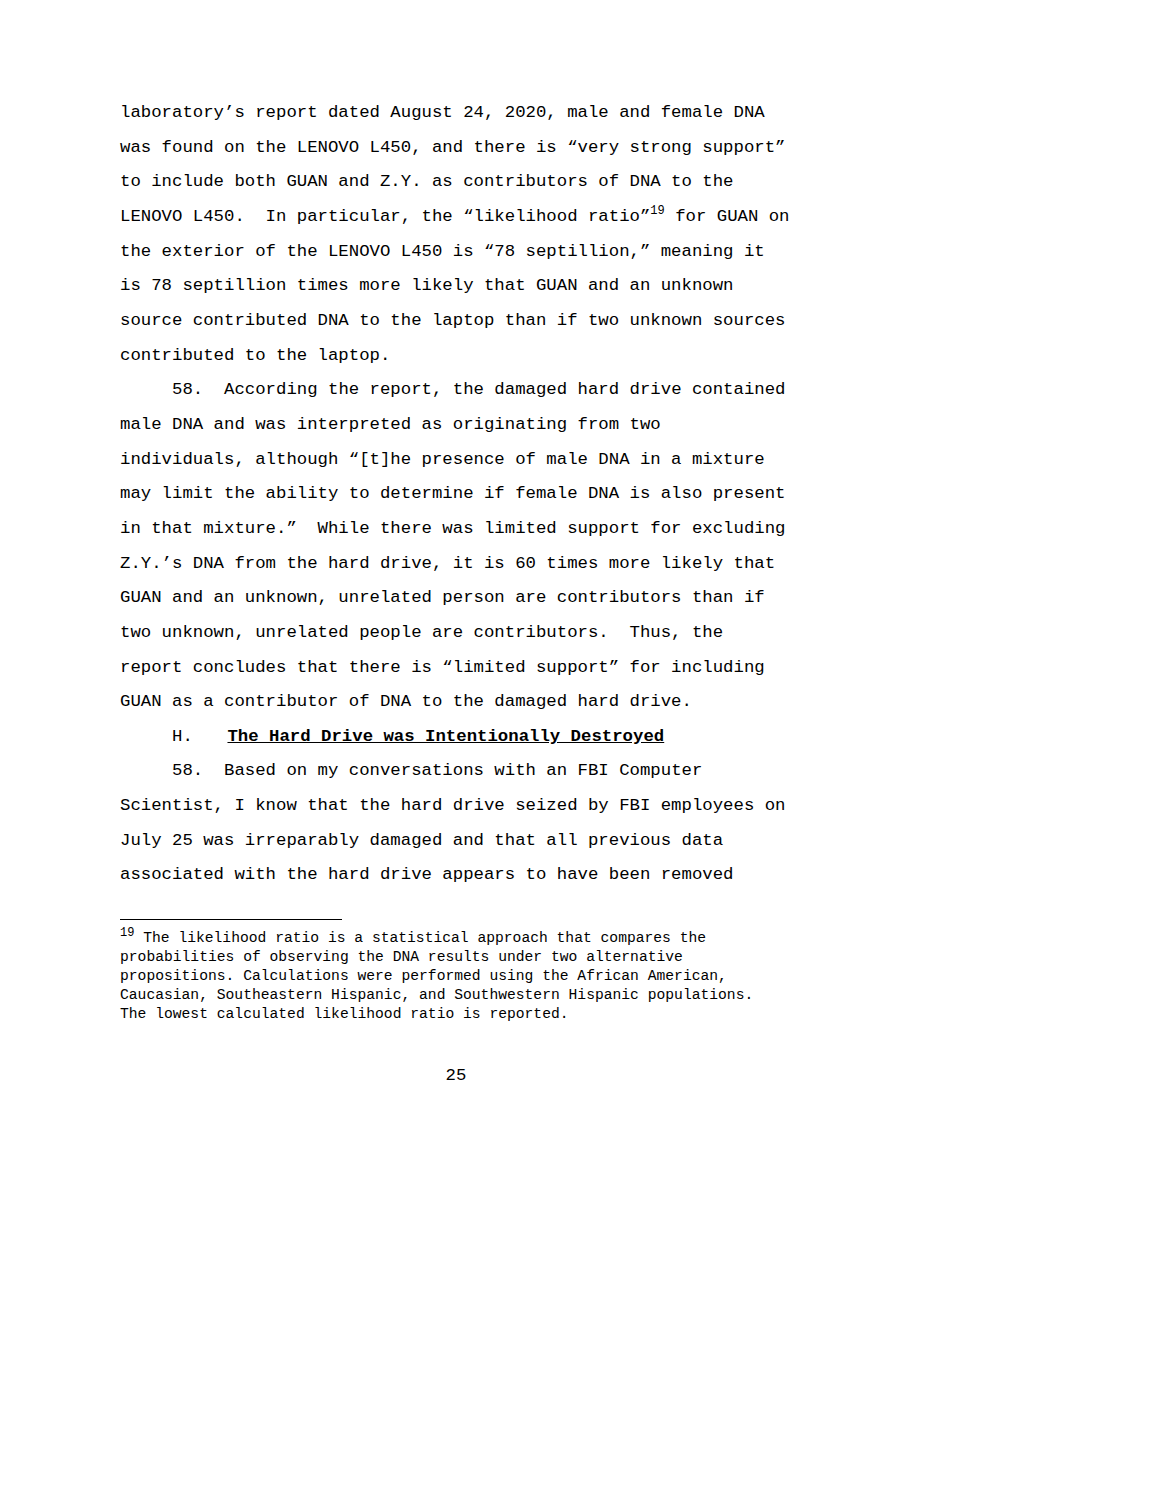laboratory’s report dated August 24, 2020, male and female DNA was found on the LENOVO L450, and there is “very strong support” to include both GUAN and Z.Y. as contributors of DNA to the LENOVO L450. In particular, the “likelihood ratio”19 for GUAN on the exterior of the LENOVO L450 is “78 septillion,” meaning it is 78 septillion times more likely that GUAN and an unknown source contributed DNA to the laptop than if two unknown sources contributed to the laptop.
58. According the report, the damaged hard drive contained male DNA and was interpreted as originating from two individuals, although “[t]he presence of male DNA in a mixture may limit the ability to determine if female DNA is also present in that mixture.” While there was limited support for excluding Z.Y.’s DNA from the hard drive, it is 60 times more likely that GUAN and an unknown, unrelated person are contributors than if two unknown, unrelated people are contributors. Thus, the report concludes that there is “limited support” for including GUAN as a contributor of DNA to the damaged hard drive.
H. The Hard Drive was Intentionally Destroyed
58. Based on my conversations with an FBI Computer Scientist, I know that the hard drive seized by FBI employees on July 25 was irreparably damaged and that all previous data associated with the hard drive appears to have been removed
19 The likelihood ratio is a statistical approach that compares the probabilities of observing the DNA results under two alternative propositions. Calculations were performed using the African American, Caucasian, Southeastern Hispanic, and Southwestern Hispanic populations. The lowest calculated likelihood ratio is reported.
25